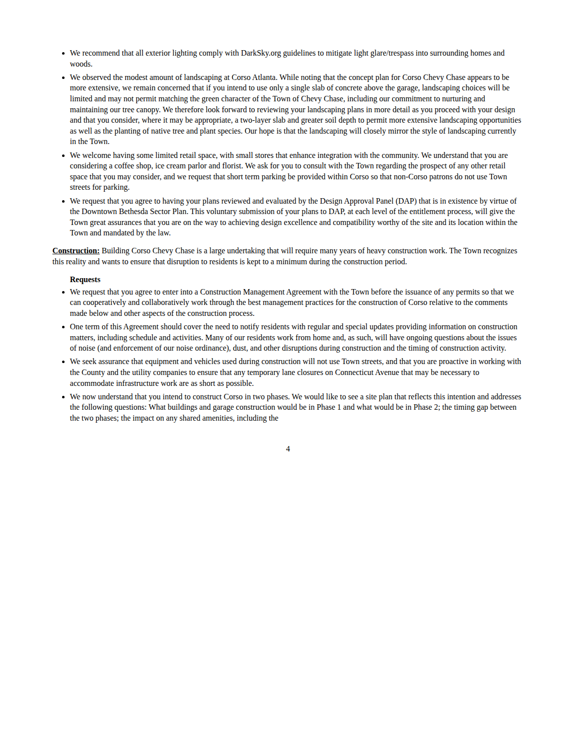We recommend that all exterior lighting comply with DarkSky.org guidelines to mitigate light glare/trespass into surrounding homes and woods.
We observed the modest amount of landscaping at Corso Atlanta. While noting that the concept plan for Corso Chevy Chase appears to be more extensive, we remain concerned that if you intend to use only a single slab of concrete above the garage, landscaping choices will be limited and may not permit matching the green character of the Town of Chevy Chase, including our commitment to nurturing and maintaining our tree canopy. We therefore look forward to reviewing your landscaping plans in more detail as you proceed with your design and that you consider, where it may be appropriate, a two-layer slab and greater soil depth to permit more extensive landscaping opportunities as well as the planting of native tree and plant species. Our hope is that the landscaping will closely mirror the style of landscaping currently in the Town.
We welcome having some limited retail space, with small stores that enhance integration with the community. We understand that you are considering a coffee shop, ice cream parlor and florist. We ask for you to consult with the Town regarding the prospect of any other retail space that you may consider, and we request that short term parking be provided within Corso so that non-Corso patrons do not use Town streets for parking.
We request that you agree to having your plans reviewed and evaluated by the Design Approval Panel (DAP) that is in existence by virtue of the Downtown Bethesda Sector Plan. This voluntary submission of your plans to DAP, at each level of the entitlement process, will give the Town great assurances that you are on the way to achieving design excellence and compatibility worthy of the site and its location within the Town and mandated by the law.
Construction: Building Corso Chevy Chase is a large undertaking that will require many years of heavy construction work. The Town recognizes this reality and wants to ensure that disruption to residents is kept to a minimum during the construction period.
Requests
We request that you agree to enter into a Construction Management Agreement with the Town before the issuance of any permits so that we can cooperatively and collaboratively work through the best management practices for the construction of Corso relative to the comments made below and other aspects of the construction process.
One term of this Agreement should cover the need to notify residents with regular and special updates providing information on construction matters, including schedule and activities. Many of our residents work from home and, as such, will have ongoing questions about the issues of noise (and enforcement of our noise ordinance), dust, and other disruptions during construction and the timing of construction activity.
We seek assurance that equipment and vehicles used during construction will not use Town streets, and that you are proactive in working with the County and the utility companies to ensure that any temporary lane closures on Connecticut Avenue that may be necessary to accommodate infrastructure work are as short as possible.
We now understand that you intend to construct Corso in two phases. We would like to see a site plan that reflects this intention and addresses the following questions: What buildings and garage construction would be in Phase 1 and what would be in Phase 2; the timing gap between the two phases; the impact on any shared amenities, including the
4